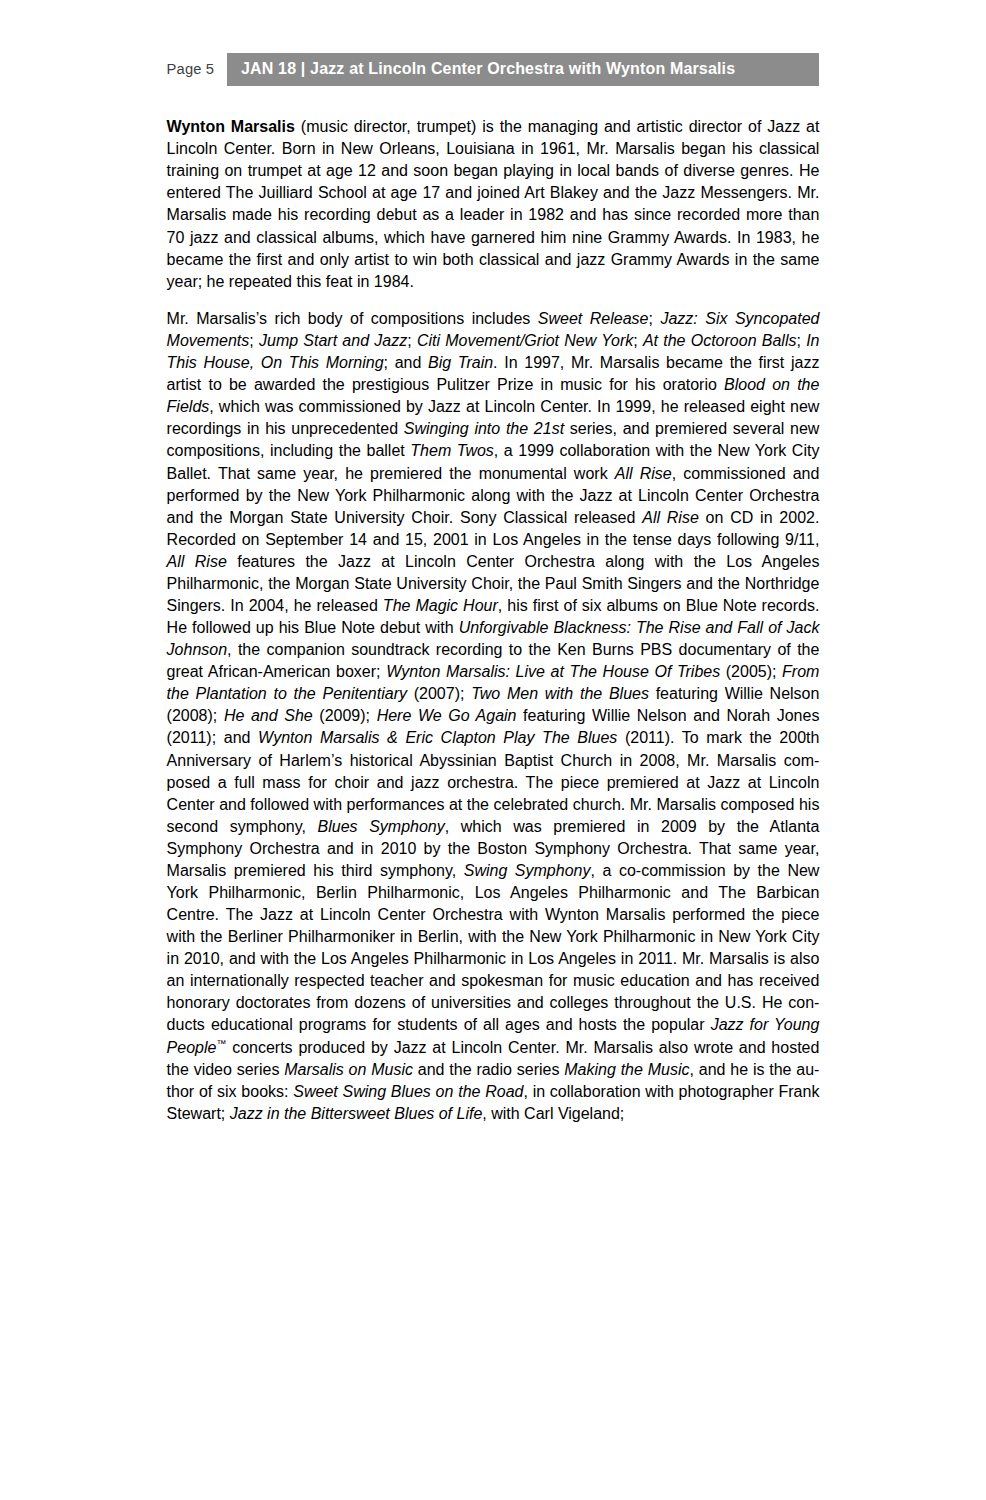Page 5
JAN 18 | Jazz at Lincoln Center Orchestra with Wynton Marsalis
Wynton Marsalis (music director, trumpet) is the managing and artistic director of Jazz at Lincoln Center. Born in New Orleans, Louisiana in 1961, Mr. Marsalis began his classical training on trumpet at age 12 and soon began playing in local bands of diverse genres. He entered The Juilliard School at age 17 and joined Art Blakey and the Jazz Messengers. Mr. Marsalis made his recording debut as a leader in 1982 and has since recorded more than 70 jazz and classical albums, which have garnered him nine Grammy Awards. In 1983, he became the first and only artist to win both classical and jazz Grammy Awards in the same year; he repeated this feat in 1984.
Mr. Marsalis’s rich body of compositions includes Sweet Release; Jazz: Six Syncopated Movements; Jump Start and Jazz; Citi Movement/Griot New York; At the Octoroon Balls; In This House, On This Morning; and Big Train. In 1997, Mr. Marsalis became the first jazz artist to be awarded the prestigious Pulitzer Prize in music for his oratorio Blood on the Fields, which was commissioned by Jazz at Lincoln Center. In 1999, he released eight new recordings in his unprecedented Swinging into the 21st series, and premiered several new compositions, including the ballet Them Twos, a 1999 collaboration with the New York City Ballet. That same year, he premiered the monumental work All Rise, commissioned and performed by the New York Philharmonic along with the Jazz at Lincoln Center Orchestra and the Morgan State University Choir. Sony Classical released All Rise on CD in 2002. Recorded on September 14 and 15, 2001 in Los Angeles in the tense days following 9/11, All Rise features the Jazz at Lincoln Center Orchestra along with the Los Angeles Philharmonic, the Morgan State University Choir, the Paul Smith Singers and the Northridge Singers. In 2004, he released The Magic Hour, his first of six albums on Blue Note records. He followed up his Blue Note debut with Unforgivable Blackness: The Rise and Fall of Jack Johnson, the companion soundtrack recording to the Ken Burns PBS documentary of the great African-American boxer; Wynton Marsalis: Live at The House Of Tribes (2005); From the Plantation to the Penitentiary (2007); Two Men with the Blues featuring Willie Nelson (2008); He and She (2009); Here We Go Again featuring Willie Nelson and Norah Jones (2011); and Wynton Marsalis & Eric Clapton Play The Blues (2011). To mark the 200th Anniversary of Harlem’s historical Abyssinian Baptist Church in 2008, Mr. Marsalis composed a full mass for choir and jazz orchestra. The piece premiered at Jazz at Lincoln Center and followed with performances at the celebrated church. Mr. Marsalis composed his second symphony, Blues Symphony, which was premiered in 2009 by the Atlanta Symphony Orchestra and in 2010 by the Boston Symphony Orchestra. That same year, Marsalis premiered his third symphony, Swing Symphony, a co-commission by the New York Philharmonic, Berlin Philharmonic, Los Angeles Philharmonic and The Barbican Centre. The Jazz at Lincoln Center Orchestra with Wynton Marsalis performed the piece with the Berliner Philharmoniker in Berlin, with the New York Philharmonic in New York City in 2010, and with the Los Angeles Philharmonic in Los Angeles in 2011. Mr. Marsalis is also an internationally respected teacher and spokesman for music education and has received honorary doctorates from dozens of universities and colleges throughout the U.S. He conducts educational programs for students of all ages and hosts the popular Jazz for Young People™ concerts produced by Jazz at Lincoln Center. Mr. Marsalis also wrote and hosted the video series Marsalis on Music and the radio series Making the Music, and he is the author of six books: Sweet Swing Blues on the Road, in collaboration with photographer Frank Stewart; Jazz in the Bittersweet Blues of Life, with Carl Vigeland;